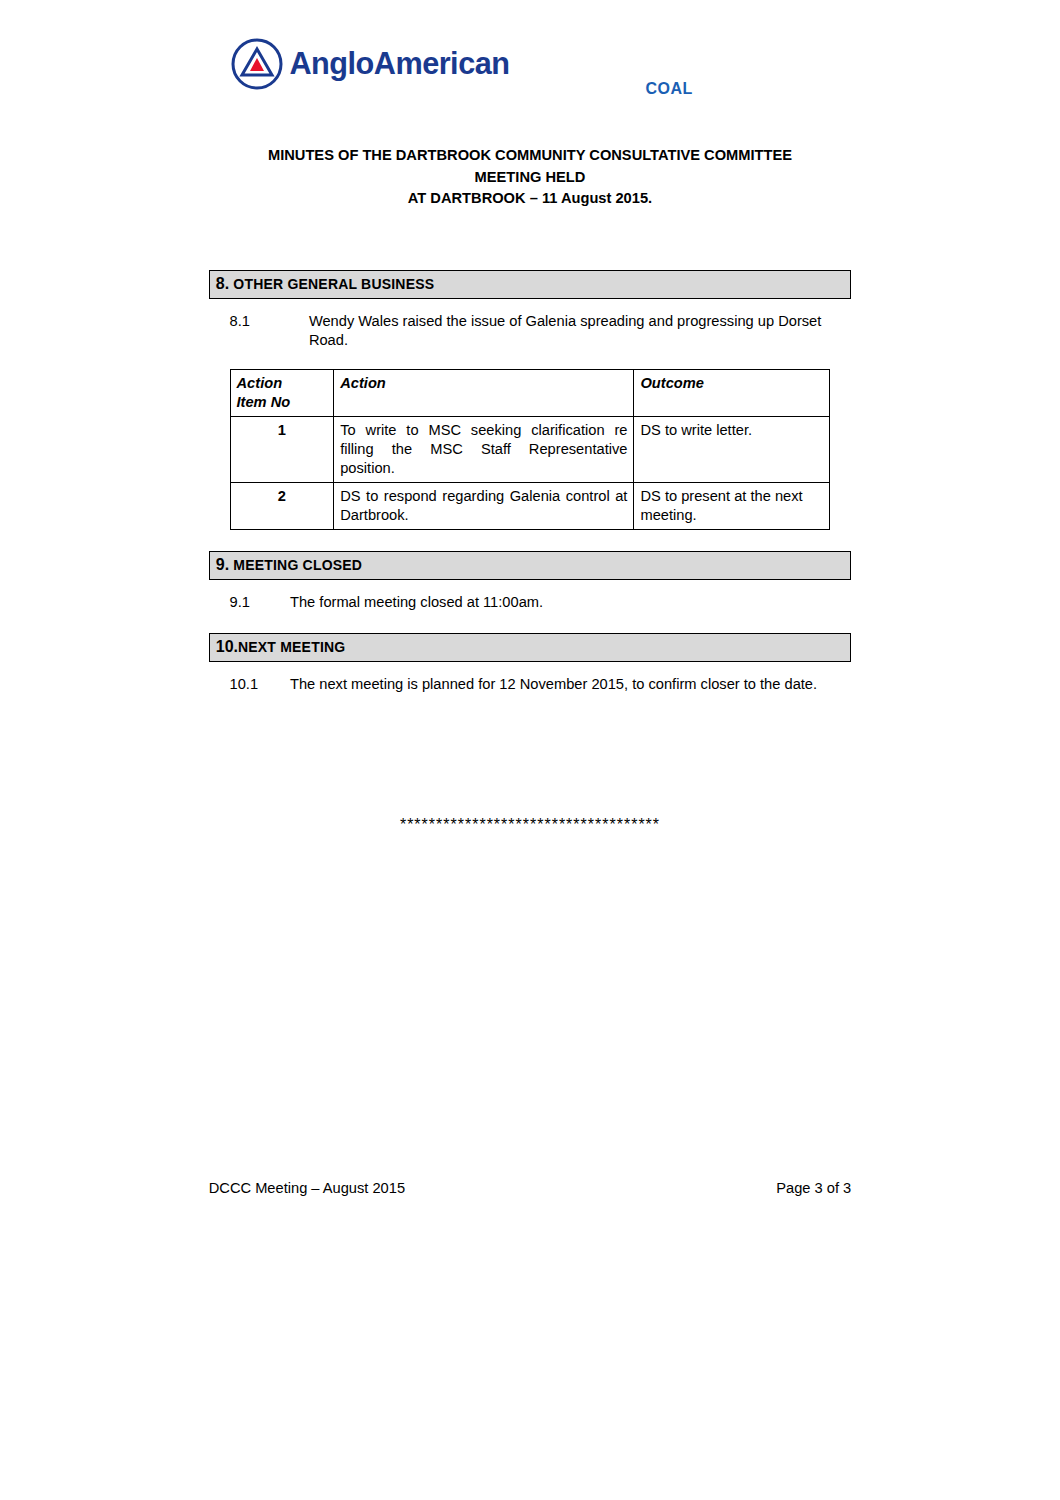AngloAmerican
COAL
MINUTES OF THE DARTBROOK COMMUNITY CONSULTATIVE COMMITTEE MEETING HELD
AT DARTBROOK – 11 August 2015.
8. OTHER GENERAL BUSINESS
8.1
Wendy Wales raised the issue of Galenia spreading and progressing up Dorset Road.
| Action Item No | Action | Outcome |
| --- | --- | --- |
| 1 | To write to MSC seeking clarification re filling the MSC Staff Representative position. | DS to write letter. |
| 2 | DS to respond regarding Galenia control at Dartbrook. | DS to present at the next meeting. |
9. MEETING CLOSED
9.1
The formal meeting closed at 11:00am.
10. NEXT MEETING
10.1
The next meeting is planned for 12 November 2015, to confirm closer to the date.
************************************
DCCC Meeting – August 2015
Page 3 of 3